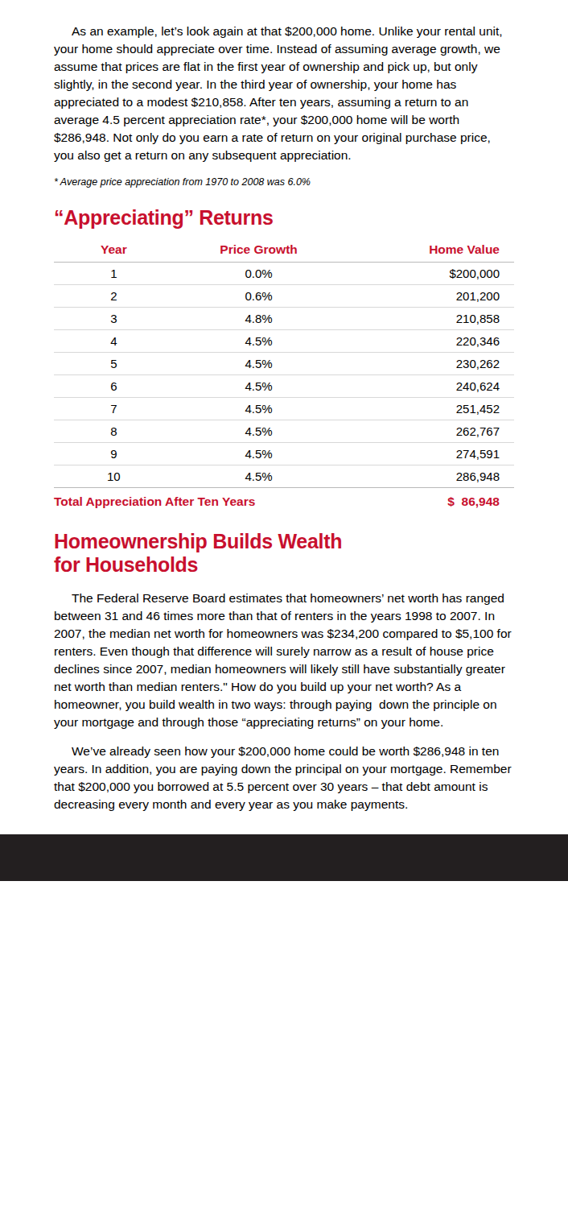As an example, let’s look again at that $200,000 home. Unlike your rental unit, your home should appreciate over time. Instead of assuming average growth, we assume that prices are flat in the first year of ownership and pick up, but only slightly, in the second year. In the third year of ownership, your home has appreciated to a modest $210,858. After ten years, assuming a return to an average 4.5 percent appreciation rate*, your $200,000 home will be worth $286,948. Not only do you earn a rate of return on your original purchase price, you also get a return on any subsequent appreciation.
* Average price appreciation from 1970 to 2008 was 6.0%
“Appreciating” Returns
| Year | Price Growth | Home Value |
| --- | --- | --- |
| 1 | 0.0% | $200,000 |
| 2 | 0.6% | 201,200 |
| 3 | 4.8% | 210,858 |
| 4 | 4.5% | 220,346 |
| 5 | 4.5% | 230,262 |
| 6 | 4.5% | 240,624 |
| 7 | 4.5% | 251,452 |
| 8 | 4.5% | 262,767 |
| 9 | 4.5% | 274,591 |
| 10 | 4.5% | 286,948 |
Total Appreciation After Ten Years $ 86,948
Homeownership Builds Wealth
for Households
The Federal Reserve Board estimates that homeowners’ net worth has ranged between 31 and 46 times more than that of renters in the years 1998 to 2007. In 2007, the median net worth for homeowners was $234,200 compared to $5,100 for renters. Even though that difference will surely narrow as a result of house price declines since 2007, median homeowners will likely still have substantially greater net worth than median renters." How do you build up your net worth? As a homeowner, you build wealth in two ways: through paying down the principle on your mortgage and through those “appreciating returns” on your home.
We’ve already seen how your $200,000 home could be worth $286,948 in ten years. In addition, you are paying down the principal on your mortgage. Remember that $200,000 you borrowed at 5.5 percent over 30 years – that debt amount is decreasing every month and every year as you make payments.